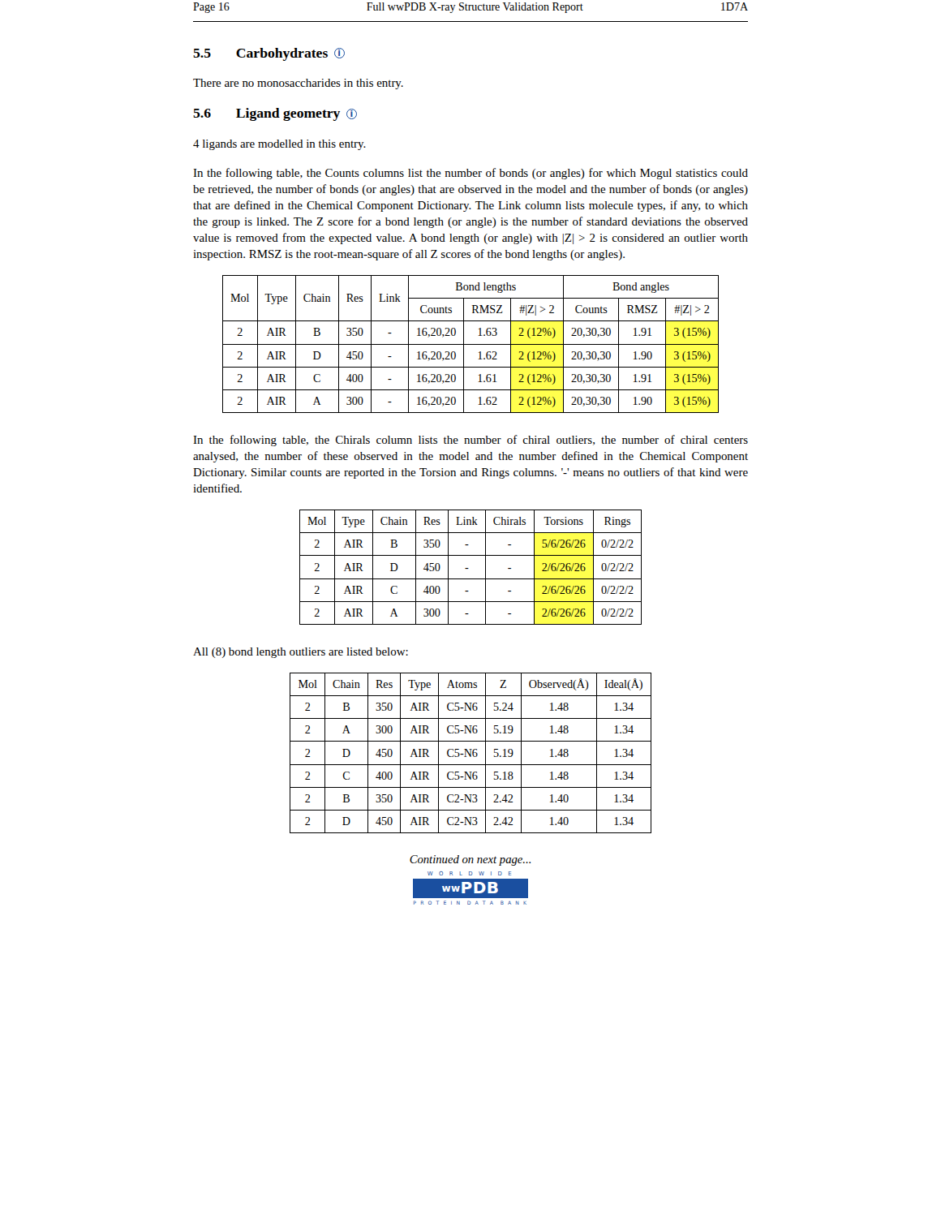Page 16
Full wwPDB X-ray Structure Validation Report
1D7A
5.5 Carbohydrates i
There are no monosaccharides in this entry.
5.6 Ligand geometry i
4 ligands are modelled in this entry.
In the following table, the Counts columns list the number of bonds (or angles) for which Mogul statistics could be retrieved, the number of bonds (or angles) that are observed in the model and the number of bonds (or angles) that are defined in the Chemical Component Dictionary. The Link column lists molecule types, if any, to which the group is linked. The Z score for a bond length (or angle) is the number of standard deviations the observed value is removed from the expected value. A bond length (or angle) with |Z| > 2 is considered an outlier worth inspection. RMSZ is the root-mean-square of all Z scores of the bond lengths (or angles).
| Mol | Type | Chain | Res | Link | Bond lengths | Bond angles |
| --- | --- | --- | --- | --- | --- | --- |
| Counts | RMSZ | #/Z/ > 2 | Counts | RMSZ | #/Z/ > 2 |
| 2 | AIR | B | 350 | - | 16,20,20 | 1.63 | 2 (12%) | 20,30,30 | 1.91 | 3 (15%) |
| 2 | AIR | D | 450 | - | 16,20,20 | 1.62 | 2 (12%) | 20,30,30 | 1.90 | 3 (15%) |
| 2 | AIR | C | 400 | - | 16,20,20 | 1.61 | 2 (12%) | 20,30,30 | 1.91 | 3 (15%) |
| 2 | AIR | A | 300 | - | 16,20,20 | 1.62 | 2 (12%) | 20,30,30 | 1.90 | 3 (15%) |
In the following table, the Chirals column lists the number of chiral outliers, the number of chiral centers analysed, the number of these observed in the model and the number defined in the Chemical Component Dictionary. Similar counts are reported in the Torsion and Rings columns. '-' means no outliers of that kind were identified.
| Mol | Type | Chain | Res | Link | Chirals | Torsions | Rings |
| --- | --- | --- | --- | --- | --- | --- | --- |
| 2 | AIR | B | 350 | - | - | 5/6/26/26 | 0/2/2/2 |
| 2 | AIR | D | 450 | - | - | 2/6/26/26 | 0/2/2/2 |
| 2 | AIR | C | 400 | - | - | 2/6/26/26 | 0/2/2/2 |
| 2 | AIR | A | 300 | - | - | 2/6/26/26 | 0/2/2/2 |
All (8) bond length outliers are listed below:
| Mol | Chain | Res | Type | Atoms | Z | Observed(Å) | Ideal(Å) |
| --- | --- | --- | --- | --- | --- | --- | --- |
| 2 | B | 350 | AIR | C5-N6 | 5.24 | 1.48 | 1.34 |
| 2 | A | 300 | AIR | C5-N6 | 5.19 | 1.48 | 1.34 |
| 2 | D | 450 | AIR | C5-N6 | 5.19 | 1.48 | 1.34 |
| 2 | C | 400 | AIR | C5-N6 | 5.18 | 1.48 | 1.34 |
| 2 | B | 350 | AIR | C2-N3 | 2.42 | 1.40 | 1.34 |
| 2 | D | 450 | AIR | C2-N3 | 2.42 | 1.40 | 1.34 |
Continued on next page...
W O R L D W I D E
ww PDB
P R O T E I N D A T A B A N K